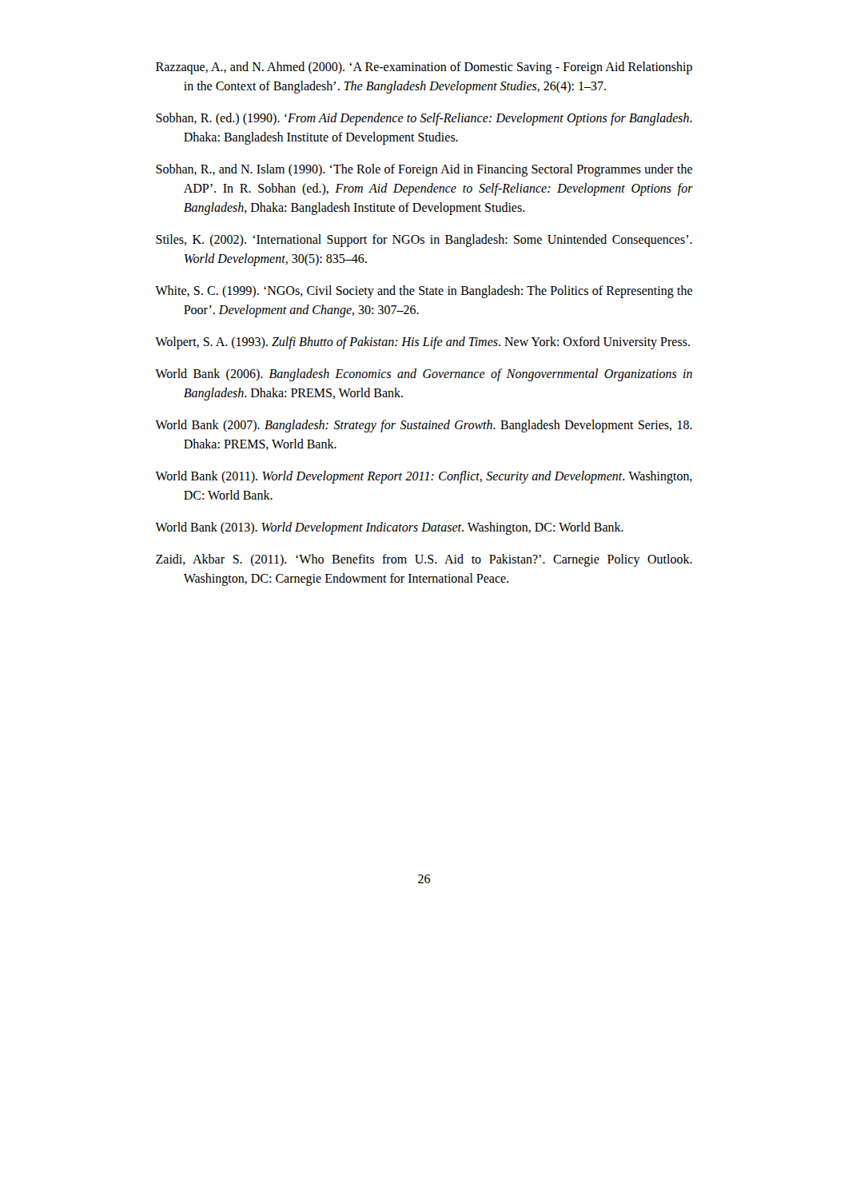Razzaque, A., and N. Ahmed (2000). ‘A Re-examination of Domestic Saving - Foreign Aid Relationship in the Context of Bangladesh’. The Bangladesh Development Studies, 26(4): 1–37.
Sobhan, R. (ed.) (1990). ‘From Aid Dependence to Self-Reliance: Development Options for Bangladesh. Dhaka: Bangladesh Institute of Development Studies.
Sobhan, R., and N. Islam (1990). ‘The Role of Foreign Aid in Financing Sectoral Programmes under the ADP’. In R. Sobhan (ed.), From Aid Dependence to Self-Reliance: Development Options for Bangladesh, Dhaka: Bangladesh Institute of Development Studies.
Stiles, K. (2002). ‘International Support for NGOs in Bangladesh: Some Unintended Consequences’. World Development, 30(5): 835–46.
White, S. C. (1999). ‘NGOs, Civil Society and the State in Bangladesh: The Politics of Representing the Poor’. Development and Change, 30: 307–26.
Wolpert, S. A. (1993). Zulfi Bhutto of Pakistan: His Life and Times. New York: Oxford University Press.
World Bank (2006). Bangladesh Economics and Governance of Nongovernmental Organizations in Bangladesh. Dhaka: PREMS, World Bank.
World Bank (2007). Bangladesh: Strategy for Sustained Growth. Bangladesh Development Series, 18. Dhaka: PREMS, World Bank.
World Bank (2011). World Development Report 2011: Conflict, Security and Development. Washington, DC: World Bank.
World Bank (2013). World Development Indicators Dataset. Washington, DC: World Bank.
Zaidi, Akbar S. (2011). ‘Who Benefits from U.S. Aid to Pakistan?’. Carnegie Policy Outlook. Washington, DC: Carnegie Endowment for International Peace.
26